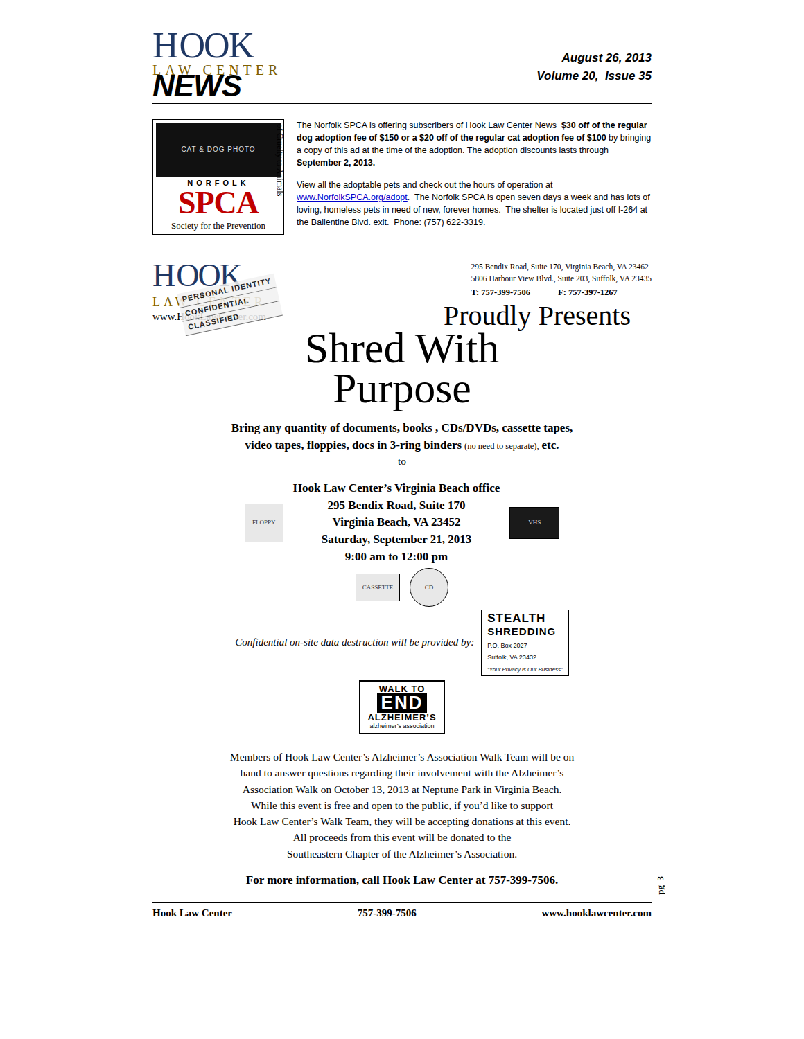HOOK
LAW CENTER
NEWS
August 26, 2013
Volume 20, Issue 35
CAT & DOG PHOTO
NORFOLK
SPCA
Society for the Prevention
of Cruelty to Animals
The Norfolk SPCA is offering subscribers of Hook Law Center News $30 off of the regular dog adoption fee of $150 or a $20 off of the regular cat adoption fee of $100 by bringing a copy of this ad at the time of the adoption. The adoption discounts lasts through September 2, 2013.
View all the adoptable pets and check out the hours of operation at www.NorfolkSPCA.org/adopt. The Norfolk SPCA is open seven days a week and has lots of loving, homeless pets in need of new, forever homes. The shelter is located just off I-264 at the Ballentine Blvd. exit. Phone: (757) 622-3319.
HOOK
LAW CENTER
www.HookLawCenter.com
295 Bendix Road, Suite 170, Virginia Beach, VA 23462
5806 Harbour View Blvd., Suite 203, Suffolk, VA 23435
T: 757-399-7506 F: 757-397-1267
Proudly Presents
PERSONAL IDENTITY
CONFIDENTIAL
CLASSIFIED
Shred With
Purpose
Bring any quantity of documents, books , CDs/DVDs, cassette tapes,
video tapes, floppies, docs in 3-ring binders (no need to separate), etc.
to
FLOPPY
Hook Law Center’s Virginia Beach office
295 Bendix Road, Suite 170
Virginia Beach, VA 23452
Saturday, September 21, 2013
9:00 am to 12:00 pm
VHS
CASSETTE
CD
Confidential on-site data destruction will be provided by: STEALTH
SHREDDING
P.O. Box 2027
Suffolk, VA 23432
“Your Privacy is Our Business”
WALK TO
END
ALZHEIMER’S
alzheimer’s association
Members of Hook Law Center’s Alzheimer’s Association Walk Team will be on
hand to answer questions regarding their involvement with the Alzheimer’s
Association Walk on October 13, 2013 at Neptune Park in Virginia Beach.
While this event is free and open to the public, if you’d like to support
Hook Law Center’s Walk Team, they will be accepting donations at this event.
All proceeds from this event will be donated to the
Southeastern Chapter of the Alzheimer’s Association.
For more information, call Hook Law Center at 757-399-7506.
pg 3
Hook Law Center 757-399-7506 www.hooklawcenter.com